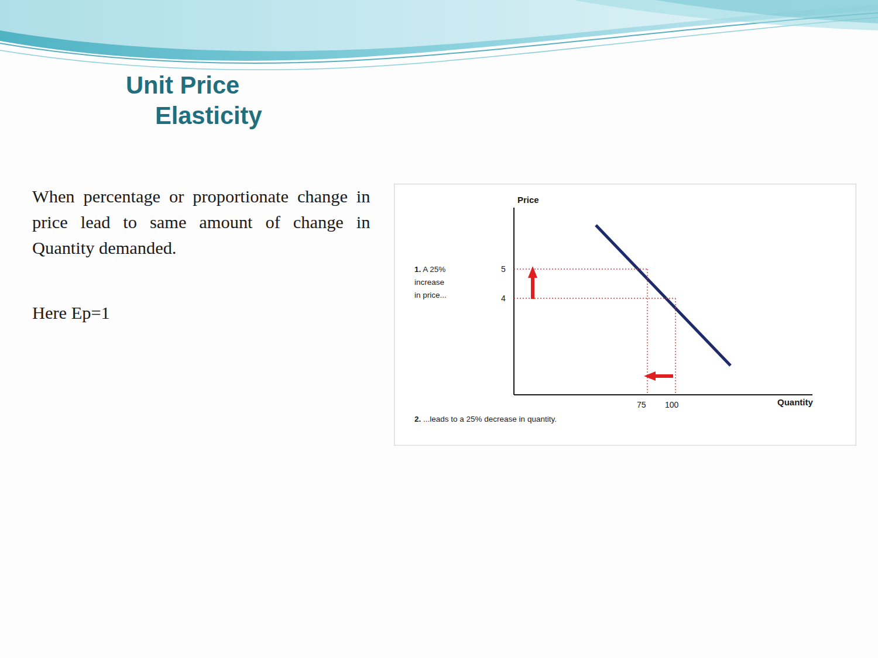Unit PriceElasticity
When percentage or proportionate change in price lead to same amount of change in Quantity demanded.
Here Ep=1
Price Quantity 5 4 75 100 1. A 25% increase in price... 2. ...leads to a 25% decrease in quantity.